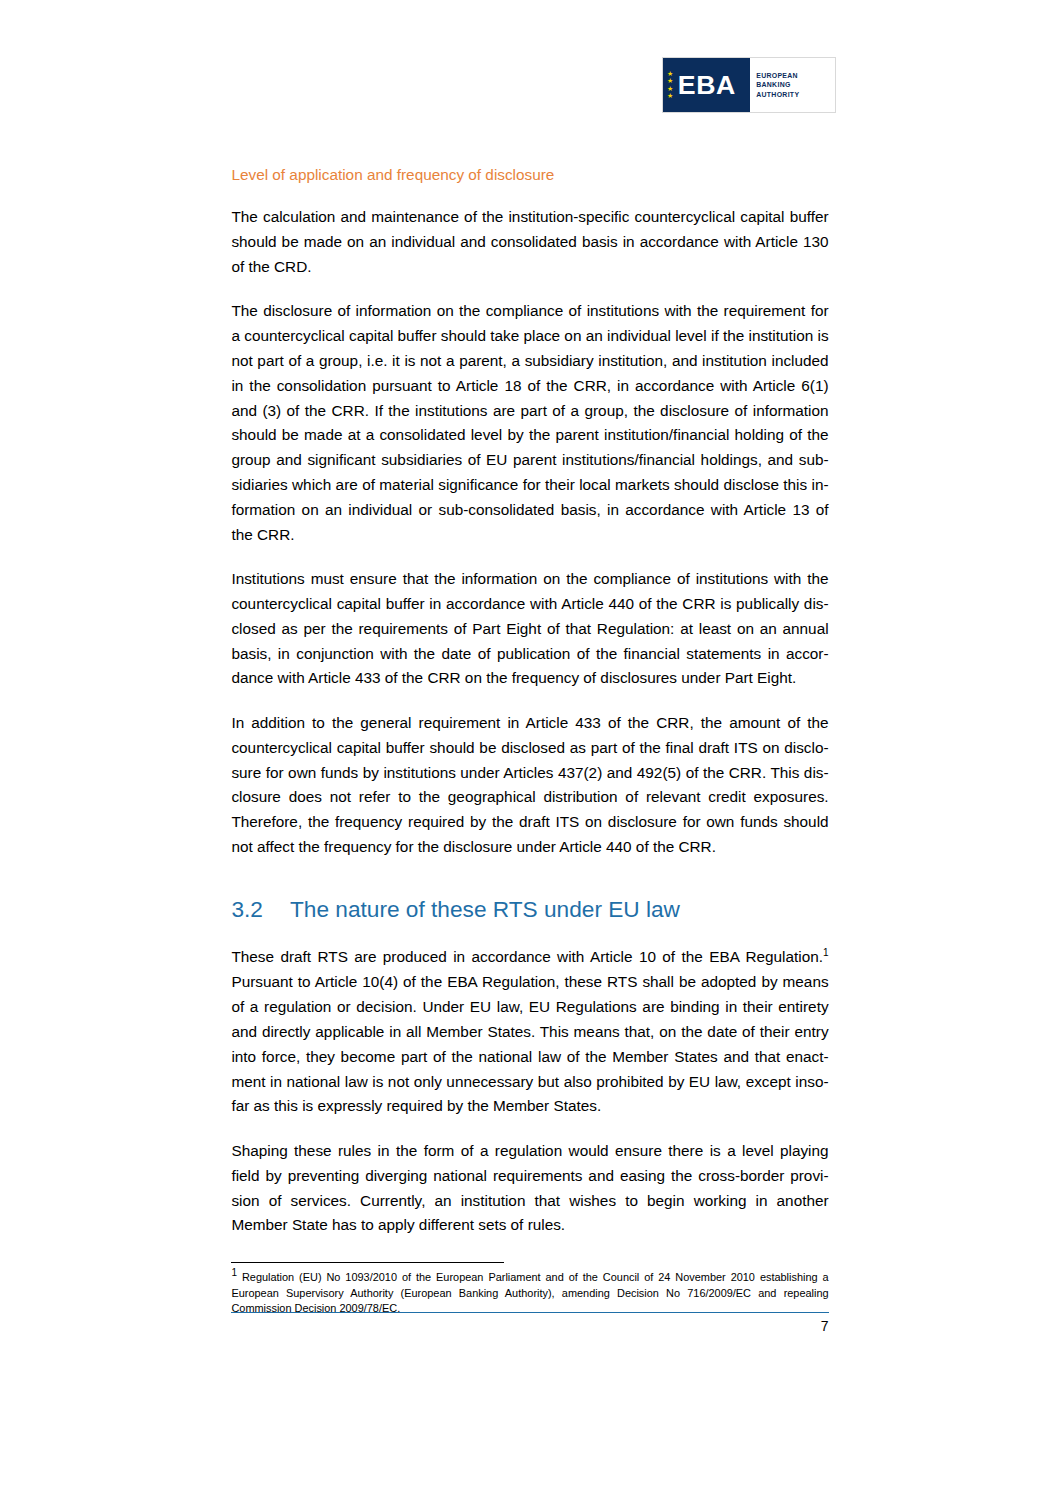★
★
★
★
EBA
EUROPEAN
BANKING
AUTHORITY
Level of application and frequency of disclosure
The calculation and maintenance of the institution-specific countercyclical capital buffer should be made on an individual and consolidated basis in accordance with Article 130 of the CRD.
The disclosure of information on the compliance of institutions with the requirement for a countercyclical capital buffer should take place on an individual level if the institution is not part of a group, i.e. it is not a parent, a subsidiary institution, and institution included in the consolidation pursuant to Article 18 of the CRR, in accordance with Article 6(1) and (3) of the CRR. If the institutions are part of a group, the disclosure of information should be made at a consolidated level by the parent institution/financial holding of the group and significant subsidiaries of EU parent institutions/financial holdings, and subsidiaries which are of material significance for their local markets should disclose this information on an individual or sub-consolidated basis, in accordance with Article 13 of the CRR.
Institutions must ensure that the information on the compliance of institutions with the countercyclical capital buffer in accordance with Article 440 of the CRR is publically disclosed as per the requirements of Part Eight of that Regulation: at least on an annual basis, in conjunction with the date of publication of the financial statements in accordance with Article 433 of the CRR on the frequency of disclosures under Part Eight.
In addition to the general requirement in Article 433 of the CRR, the amount of the countercyclical capital buffer should be disclosed as part of the final draft ITS on disclosure for own funds by institutions under Articles 437(2) and 492(5) of the CRR. This disclosure does not refer to the geographical distribution of relevant credit exposures. Therefore, the frequency required by the draft ITS on disclosure for own funds should not affect the frequency for the disclosure under Article 440 of the CRR.
3.2 The nature of these RTS under EU law
These draft RTS are produced in accordance with Article 10 of the EBA Regulation.1 Pursuant to Article 10(4) of the EBA Regulation, these RTS shall be adopted by means of a regulation or decision. Under EU law, EU Regulations are binding in their entirety and directly applicable in all Member States. This means that, on the date of their entry into force, they become part of the national law of the Member States and that enactment in national law is not only unnecessary but also prohibited by EU law, except insofar as this is expressly required by the Member States.
Shaping these rules in the form of a regulation would ensure there is a level playing field by preventing diverging national requirements and easing the cross-border provision of services. Currently, an institution that wishes to begin working in another Member State has to apply different sets of rules.
1 Regulation (EU) No 1093/2010 of the European Parliament and of the Council of 24 November 2010 establishing a European Supervisory Authority (European Banking Authority), amending Decision No 716/2009/EC and repealing Commission Decision 2009/78/EC.
7